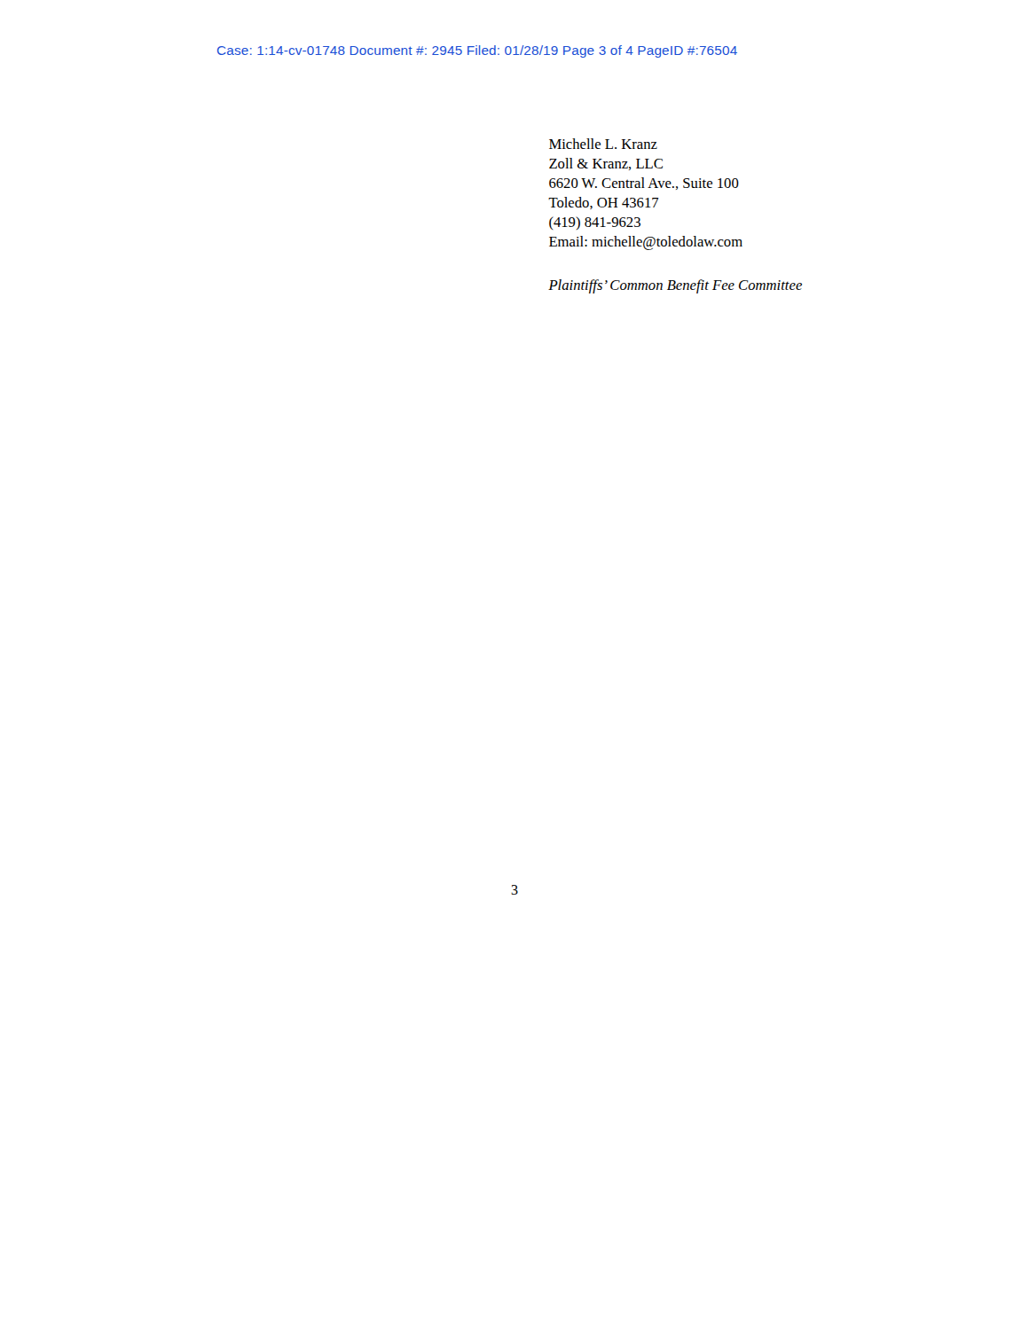Case: 1:14-cv-01748 Document #: 2945 Filed: 01/28/19 Page 3 of 4 PageID #:76504
Michelle L. Kranz
Zoll & Kranz, LLC
6620 W. Central Ave., Suite 100
Toledo, OH 43617
(419) 841-9623
Email: michelle@toledolaw.com
Plaintiffs’ Common Benefit Fee Committee
3